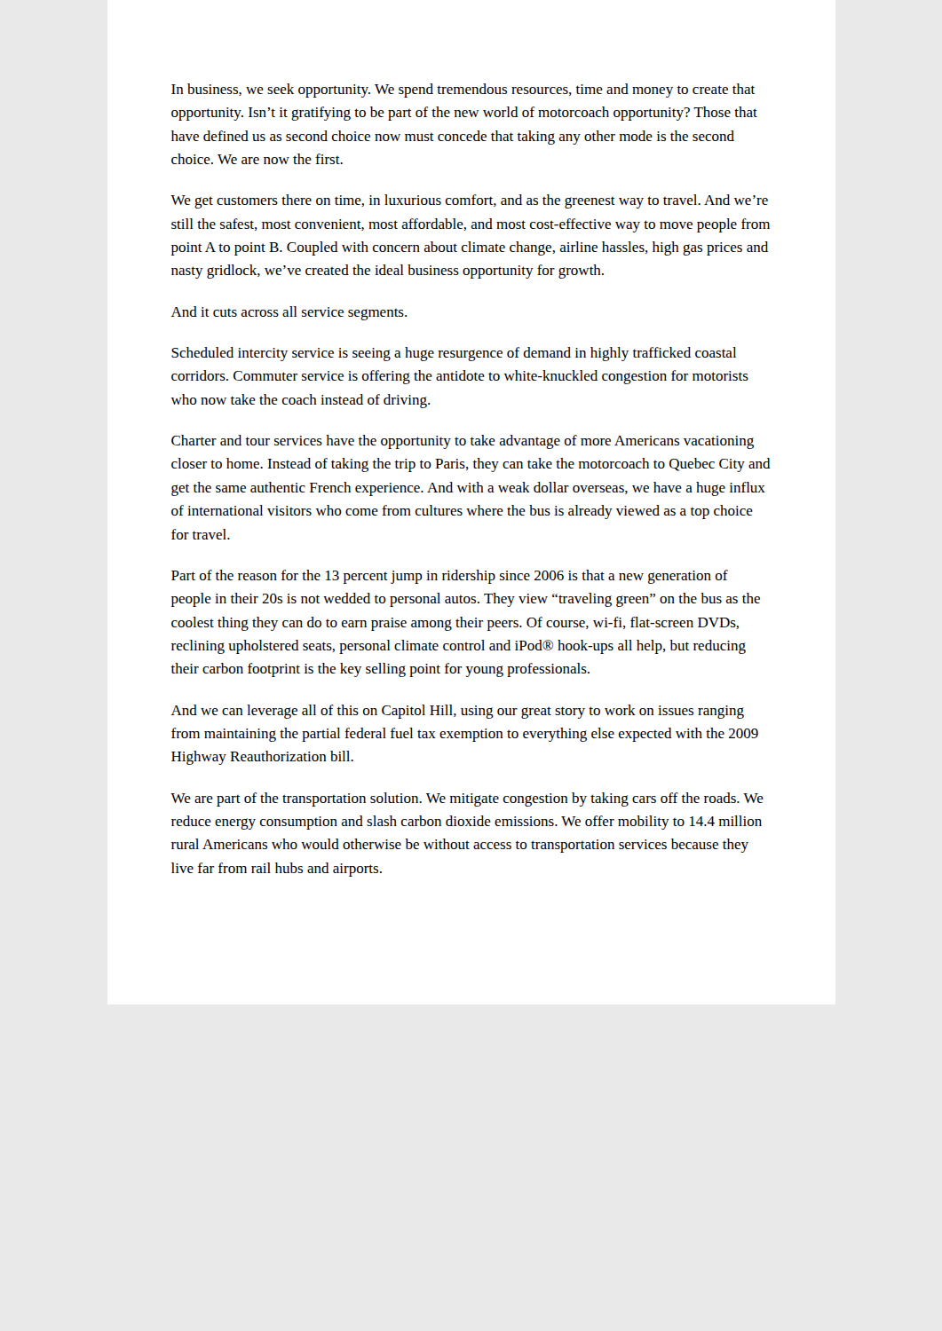In business, we seek opportunity. We spend tremendous resources, time and money to create that opportunity. Isn’t it gratifying to be part of the new world of motorcoach opportunity? Those that have defined us as second choice now must concede that taking any other mode is the second choice. We are now the first.
We get customers there on time, in luxurious comfort, and as the greenest way to travel. And we’re still the safest, most convenient, most affordable, and most cost-effective way to move people from point A to point B. Coupled with concern about climate change, airline hassles, high gas prices and nasty gridlock, we’ve created the ideal business opportunity for growth.
And it cuts across all service segments.
Scheduled intercity service is seeing a huge resurgence of demand in highly trafficked coastal corridors. Commuter service is offering the antidote to white-knuckled congestion for motorists who now take the coach instead of driving.
Charter and tour services have the opportunity to take advantage of more Americans vacationing closer to home. Instead of taking the trip to Paris, they can take the motorcoach to Quebec City and get the same authentic French experience. And with a weak dollar overseas, we have a huge influx of international visitors who come from cultures where the bus is already viewed as a top choice for travel.
Part of the reason for the 13 percent jump in ridership since 2006 is that a new generation of people in their 20s is not wedded to personal autos. They view “traveling green” on the bus as the coolest thing they can do to earn praise among their peers. Of course, wi-fi, flat-screen DVDs, reclining upholstered seats, personal climate control and iPod® hook-ups all help, but reducing their carbon footprint is the key selling point for young professionals.
And we can leverage all of this on Capitol Hill, using our great story to work on issues ranging from maintaining the partial federal fuel tax exemption to everything else expected with the 2009 Highway Reauthorization bill.
We are part of the transportation solution. We mitigate congestion by taking cars off the roads. We reduce energy consumption and slash carbon dioxide emissions. We offer mobility to 14.4 million rural Americans who would otherwise be without access to transportation services because they live far from rail hubs and airports.